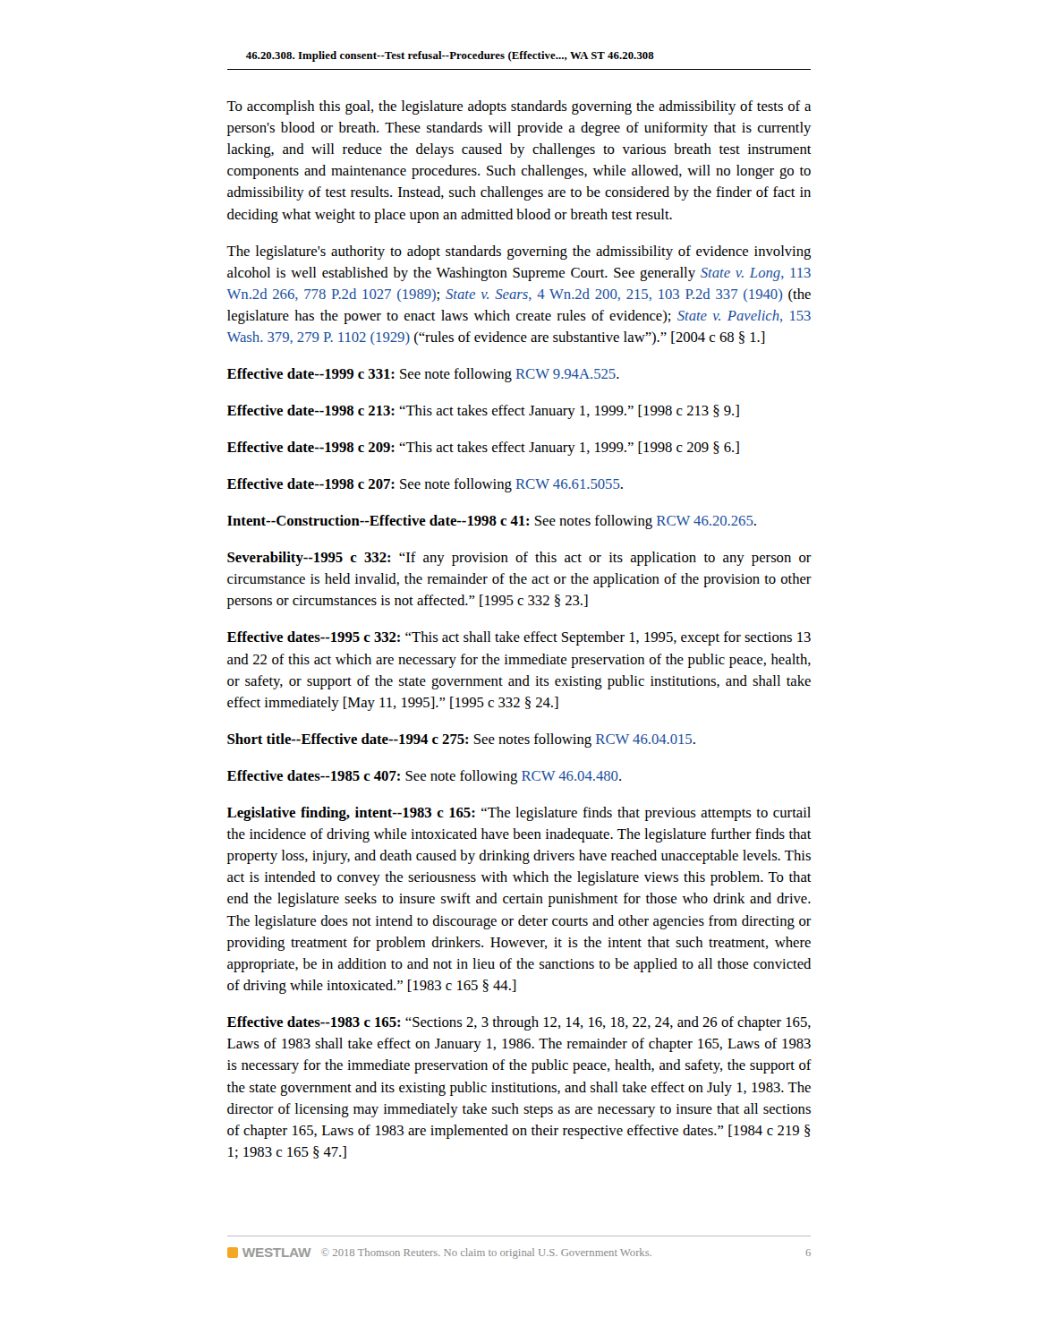46.20.308. Implied consent--Test refusal--Procedures (Effective..., WA ST 46.20.308
To accomplish this goal, the legislature adopts standards governing the admissibility of tests of a person's blood or breath. These standards will provide a degree of uniformity that is currently lacking, and will reduce the delays caused by challenges to various breath test instrument components and maintenance procedures. Such challenges, while allowed, will no longer go to admissibility of test results. Instead, such challenges are to be considered by the finder of fact in deciding what weight to place upon an admitted blood or breath test result.
The legislature's authority to adopt standards governing the admissibility of evidence involving alcohol is well established by the Washington Supreme Court. See generally State v. Long, 113 Wn.2d 266, 778 P.2d 1027 (1989); State v. Sears, 4 Wn.2d 200, 215, 103 P.2d 337 (1940) (the legislature has the power to enact laws which create rules of evidence); State v. Pavelich, 153 Wash. 379, 279 P. 1102 (1929) (“rules of evidence are substantive law”).” [2004 c 68 § 1.]
Effective date--1999 c 331: See note following RCW 9.94A.525.
Effective date--1998 c 213: “This act takes effect January 1, 1999.” [1998 c 213 § 9.]
Effective date--1998 c 209: “This act takes effect January 1, 1999.” [1998 c 209 § 6.]
Effective date--1998 c 207: See note following RCW 46.61.5055.
Intent--Construction--Effective date--1998 c 41: See notes following RCW 46.20.265.
Severability--1995 c 332: “If any provision of this act or its application to any person or circumstance is held invalid, the remainder of the act or the application of the provision to other persons or circumstances is not affected.” [1995 c 332 § 23.]
Effective dates--1995 c 332: “This act shall take effect September 1, 1995, except for sections 13 and 22 of this act which are necessary for the immediate preservation of the public peace, health, or safety, or support of the state government and its existing public institutions, and shall take effect immediately [May 11, 1995].” [1995 c 332 § 24.]
Short title--Effective date--1994 c 275: See notes following RCW 46.04.015.
Effective dates--1985 c 407: See note following RCW 46.04.480.
Legislative finding, intent--1983 c 165: “The legislature finds that previous attempts to curtail the incidence of driving while intoxicated have been inadequate. The legislature further finds that property loss, injury, and death caused by drinking drivers have reached unacceptable levels. This act is intended to convey the seriousness with which the legislature views this problem. To that end the legislature seeks to insure swift and certain punishment for those who drink and drive. The legislature does not intend to discourage or deter courts and other agencies from directing or providing treatment for problem drinkers. However, it is the intent that such treatment, where appropriate, be in addition to and not in lieu of the sanctions to be applied to all those convicted of driving while intoxicated.” [1983 c 165 § 44.]
Effective dates--1983 c 165: “Sections 2, 3 through 12, 14, 16, 18, 22, 24, and 26 of chapter 165, Laws of 1983 shall take effect on January 1, 1986. The remainder of chapter 165, Laws of 1983 is necessary for the immediate preservation of the public peace, health, and safety, the support of the state government and its existing public institutions, and shall take effect on July 1, 1983. The director of licensing may immediately take such steps as are necessary to insure that all sections of chapter 165, Laws of 1983 are implemented on their respective effective dates.” [1984 c 219 § 1; 1983 c 165 § 47.]
WESTLAW © 2018 Thomson Reuters. No claim to original U.S. Government Works. 6